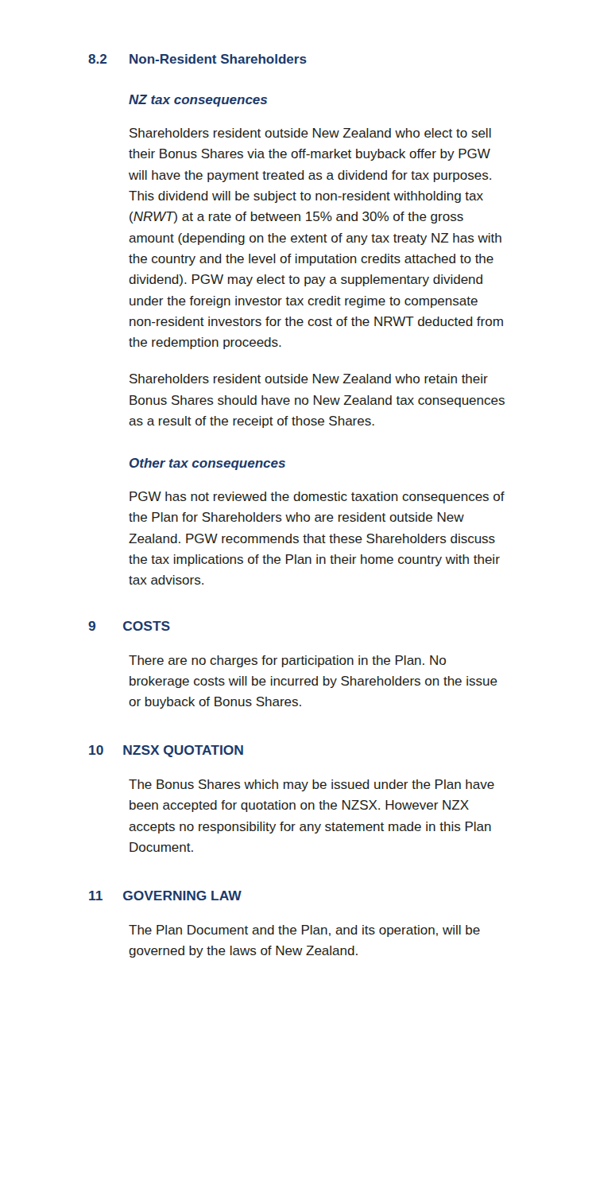8.2 Non-Resident Shareholders
NZ tax consequences
Shareholders resident outside New Zealand who elect to sell their Bonus Shares via the off-market buyback offer by PGW will have the payment treated as a dividend for tax purposes. This dividend will be subject to non-resident withholding tax (NRWT) at a rate of between 15% and 30% of the gross amount (depending on the extent of any tax treaty NZ has with the country and the level of imputation credits attached to the dividend). PGW may elect to pay a supplementary dividend under the foreign investor tax credit regime to compensate non-resident investors for the cost of the NRWT deducted from the redemption proceeds.
Shareholders resident outside New Zealand who retain their Bonus Shares should have no New Zealand tax consequences as a result of the receipt of those Shares.
Other tax consequences
PGW has not reviewed the domestic taxation consequences of the Plan for Shareholders who are resident outside New Zealand. PGW recommends that these Shareholders discuss the tax implications of the Plan in their home country with their tax advisors.
9 COSTS
There are no charges for participation in the Plan. No brokerage costs will be incurred by Shareholders on the issue or buyback of Bonus Shares.
10 NZSX QUOTATION
The Bonus Shares which may be issued under the Plan have been accepted for quotation on the NZSX. However NZX accepts no responsibility for any statement made in this Plan Document.
11 GOVERNING LAW
The Plan Document and the Plan, and its operation, will be governed by the laws of New Zealand.